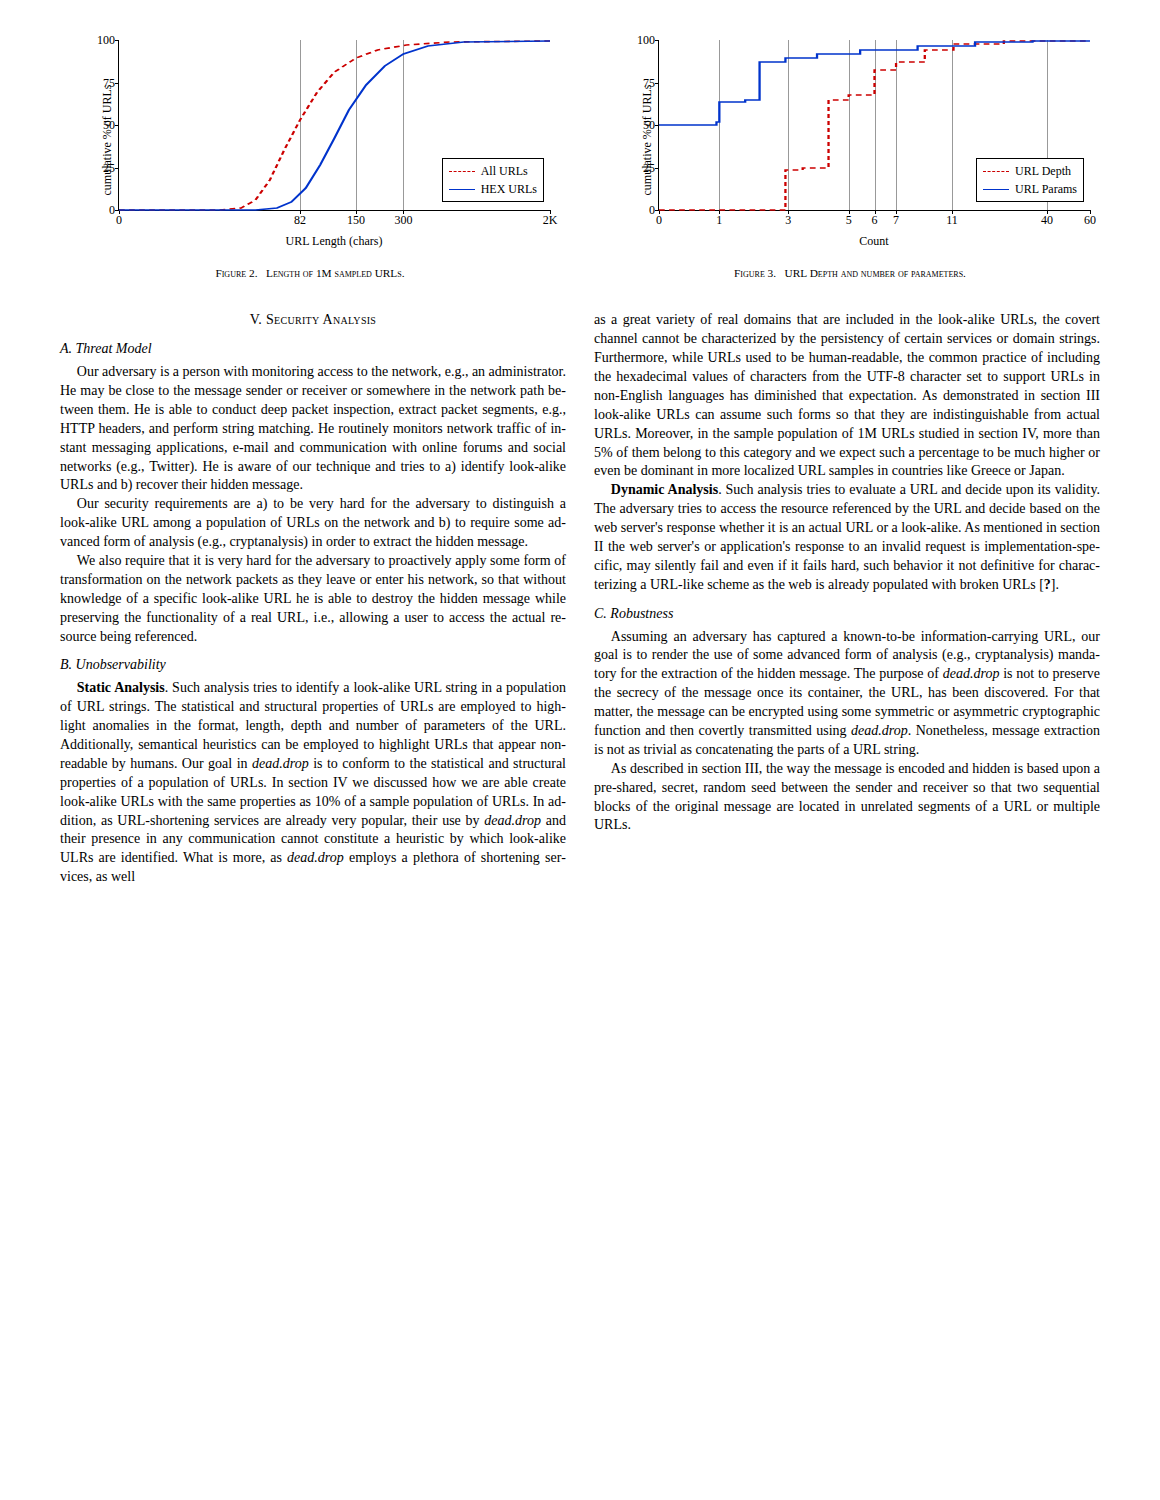cumulative % of URLs
100
75
50
25
0
0
82
150
300
2K
All URLs
HEX URLs
URL Length (chars)
Figure 2. Length of 1M sampled URLs.
cumulative % of URLs
100
75
50
25
0
0
1
3
5
6
7
11
40
60
URL Depth
URL Params
Count
Figure 3. URL Depth and number of parameters.
V. Security Analysis
A. Threat Model
Our adversary is a person with monitoring access to the network, e.g., an administrator. He may be close to the message sender or receiver or somewhere in the network path between them. He is able to conduct deep packet inspection, extract packet segments, e.g., HTTP headers, and perform string matching. He routinely monitors network traffic of instant messaging applications, e-mail and communication with online forums and social networks (e.g., Twitter). He is aware of our technique and tries to a) identify look-alike URLs and b) recover their hidden message.
Our security requirements are a) to be very hard for the adversary to distinguish a look-alike URL among a population of URLs on the network and b) to require some advanced form of analysis (e.g., cryptanalysis) in order to extract the hidden message.
We also require that it is very hard for the adversary to proactively apply some form of transformation on the network packets as they leave or enter his network, so that without knowledge of a specific look-alike URL he is able to destroy the hidden message while preserving the functionality of a real URL, i.e., allowing a user to access the actual resource being referenced.
B. Unobservability
Static Analysis. Such analysis tries to identify a look-alike URL string in a population of URL strings. The statistical and structural properties of URLs are employed to highlight anomalies in the format, length, depth and number of parameters of the URL. Additionally, semantical heuristics can be employed to highlight URLs that appear non-readable by humans. Our goal in dead.drop is to conform to the statistical and structural properties of a population of URLs. In section IV we discussed how we are able create look-alike URLs with the same properties as 10% of a sample population of URLs. In addition, as URL-shortening services are already very popular, their use by dead.drop and their presence in any communication cannot constitute a heuristic by which look-alike ULRs are identified. What is more, as dead.drop employs a plethora of shortening services, as well
as a great variety of real domains that are included in the look-alike URLs, the covert channel cannot be characterized by the persistency of certain services or domain strings. Furthermore, while URLs used to be human-readable, the common practice of including the hexadecimal values of characters from the UTF-8 character set to support URLs in non-English languages has diminished that expectation. As demonstrated in section III look-alike URLs can assume such forms so that they are indistinguishable from actual URLs. Moreover, in the sample population of 1M URLs studied in section IV, more than 5% of them belong to this category and we expect such a percentage to be much higher or even be dominant in more localized URL samples in countries like Greece or Japan.
Dynamic Analysis. Such analysis tries to evaluate a URL and decide upon its validity. The adversary tries to access the resource referenced by the URL and decide based on the web server's response whether it is an actual URL or a look-alike. As mentioned in section II the web server's or application's response to an invalid request is implementation-specific, may silently fail and even if it fails hard, such behavior it not definitive for characterizing a URL-like scheme as the web is already populated with broken URLs [?].
C. Robustness
Assuming an adversary has captured a known-to-be information-carrying URL, our goal is to render the use of some advanced form of analysis (e.g., cryptanalysis) mandatory for the extraction of the hidden message. The purpose of dead.drop is not to preserve the secrecy of the message once its container, the URL, has been discovered. For that matter, the message can be encrypted using some symmetric or asymmetric cryptographic function and then covertly transmitted using dead.drop. Nonetheless, message extraction is not as trivial as concatenating the parts of a URL string.
As described in section III, the way the message is encoded and hidden is based upon a pre-shared, secret, random seed between the sender and receiver so that two sequential blocks of the original message are located in unrelated segments of a URL or multiple URLs.